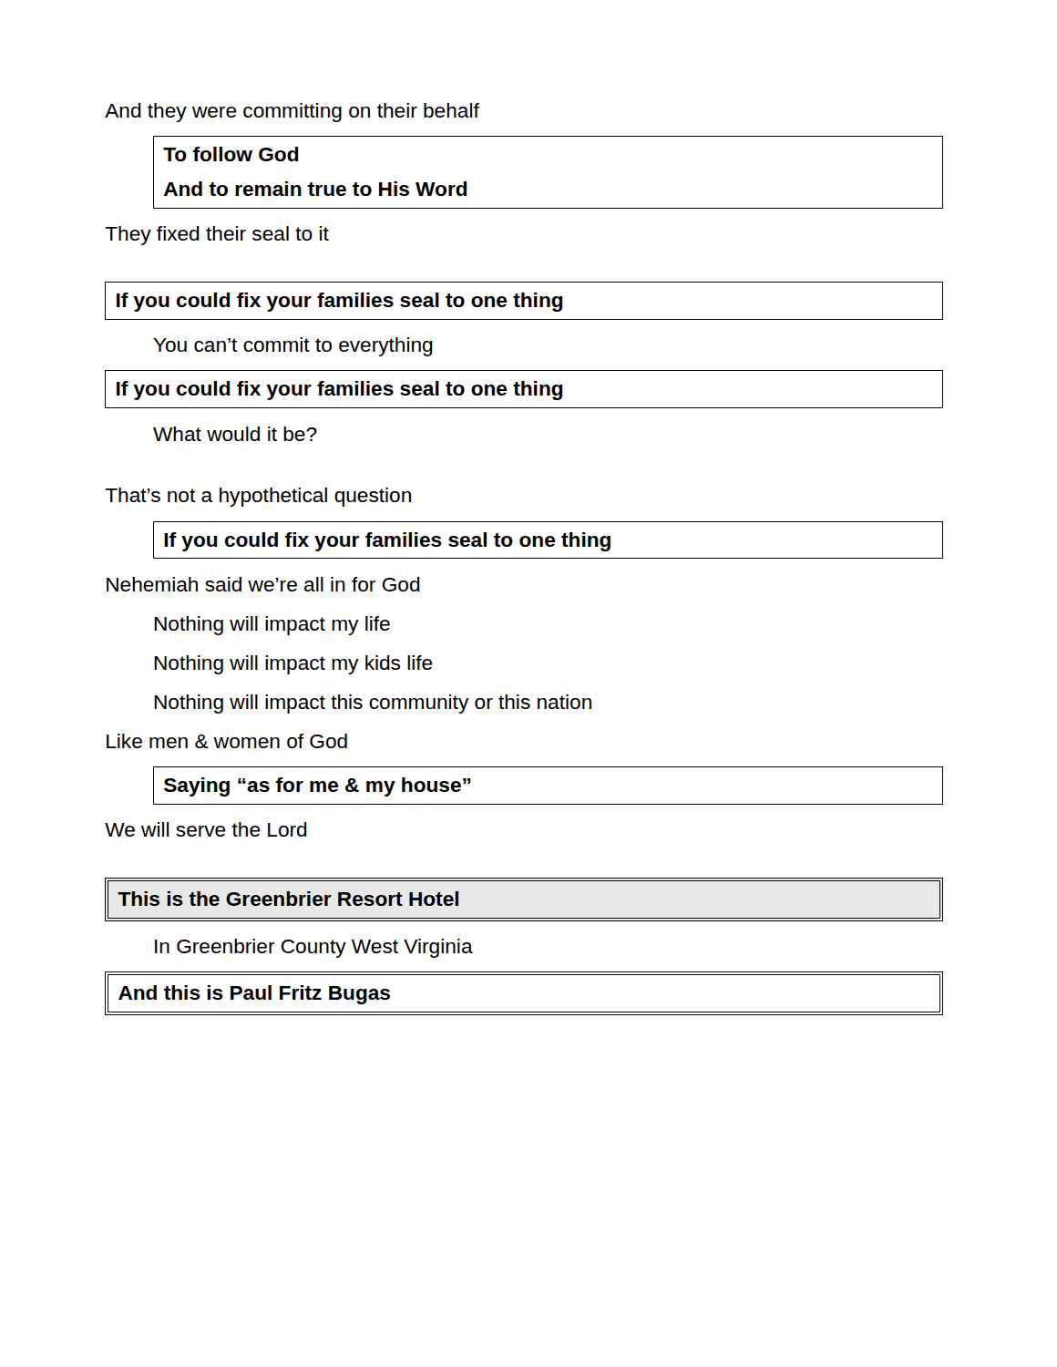And they were committing on their behalf
To follow God
And to remain true to His Word
They fixed their seal to it
If you could fix your families seal to one thing
You can’t commit to everything
If you could fix your families seal to one thing
What would it be?
That’s not a hypothetical question
If you could fix your families seal to one thing
Nehemiah said we’re all in for God
Nothing will impact my life
Nothing will impact my kids life
Nothing will impact this community or this nation
Like men & women of God
Saying “as for me & my house”
We will serve the Lord
This is the Greenbrier Resort Hotel
In Greenbrier County West Virginia
And this is Paul Fritz Bugas